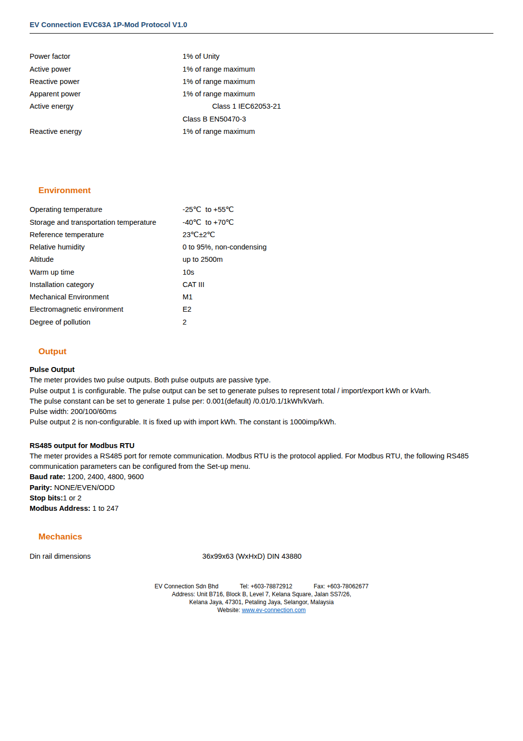EV Connection EVC63A 1P-Mod Protocol V1.0
| Power factor | 1% of Unity |
| Active power | 1% of range maximum |
| Reactive power | 1% of range maximum |
| Apparent power | 1% of range maximum |
| Active energy | Class 1 IEC62053-21 |
| | Class B EN50470-3 |
| Reactive energy | 1% of range maximum |
Environment
| Operating temperature | -25℃ to +55℃ |
| Storage and transportation temperature | -40℃ to +70℃ |
| Reference temperature | 23℃±2℃ |
| Relative humidity | 0 to 95%, non-condensing |
| Altitude | up to 2500m |
| Warm up time | 10s |
| Installation category | CAT III |
| Mechanical Environment | M1 |
| Electromagnetic environment | E2 |
| Degree of pollution | 2 |
Output
Pulse Output
The meter provides two pulse outputs. Both pulse outputs are passive type.
Pulse output 1 is configurable. The pulse output can be set to generate pulses to represent total / import/export kWh or kVarh.
The pulse constant can be set to generate 1 pulse per: 0.001(default) /0.01/0.1/1kWh/kVarh.
Pulse width: 200/100/60ms
Pulse output 2 is non-configurable. It is fixed up with import kWh. The constant is 1000imp/kWh.
RS485 output for Modbus RTU
The meter provides a RS485 port for remote communication. Modbus RTU is the protocol applied. For Modbus RTU, the following RS485 communication parameters can be configured from the Set-up menu.
Baud rate: 1200, 2400, 4800, 9600
Parity: NONE/EVEN/ODD
Stop bits: 1 or 2
Modbus Address: 1 to 247
Mechanics
| Din rail dimensions | 36x99x63 (WxHxD) DIN 43880 |
EV Connection Sdn Bhd Tel: +603-78872912 Fax: +603-78062677
Address: Unit B716, Block B, Level 7, Kelana Square, Jalan SS7/26,
Kelana Jaya, 47301, Petaling Jaya, Selangor, Malaysia
Website: www.ev-connection.com